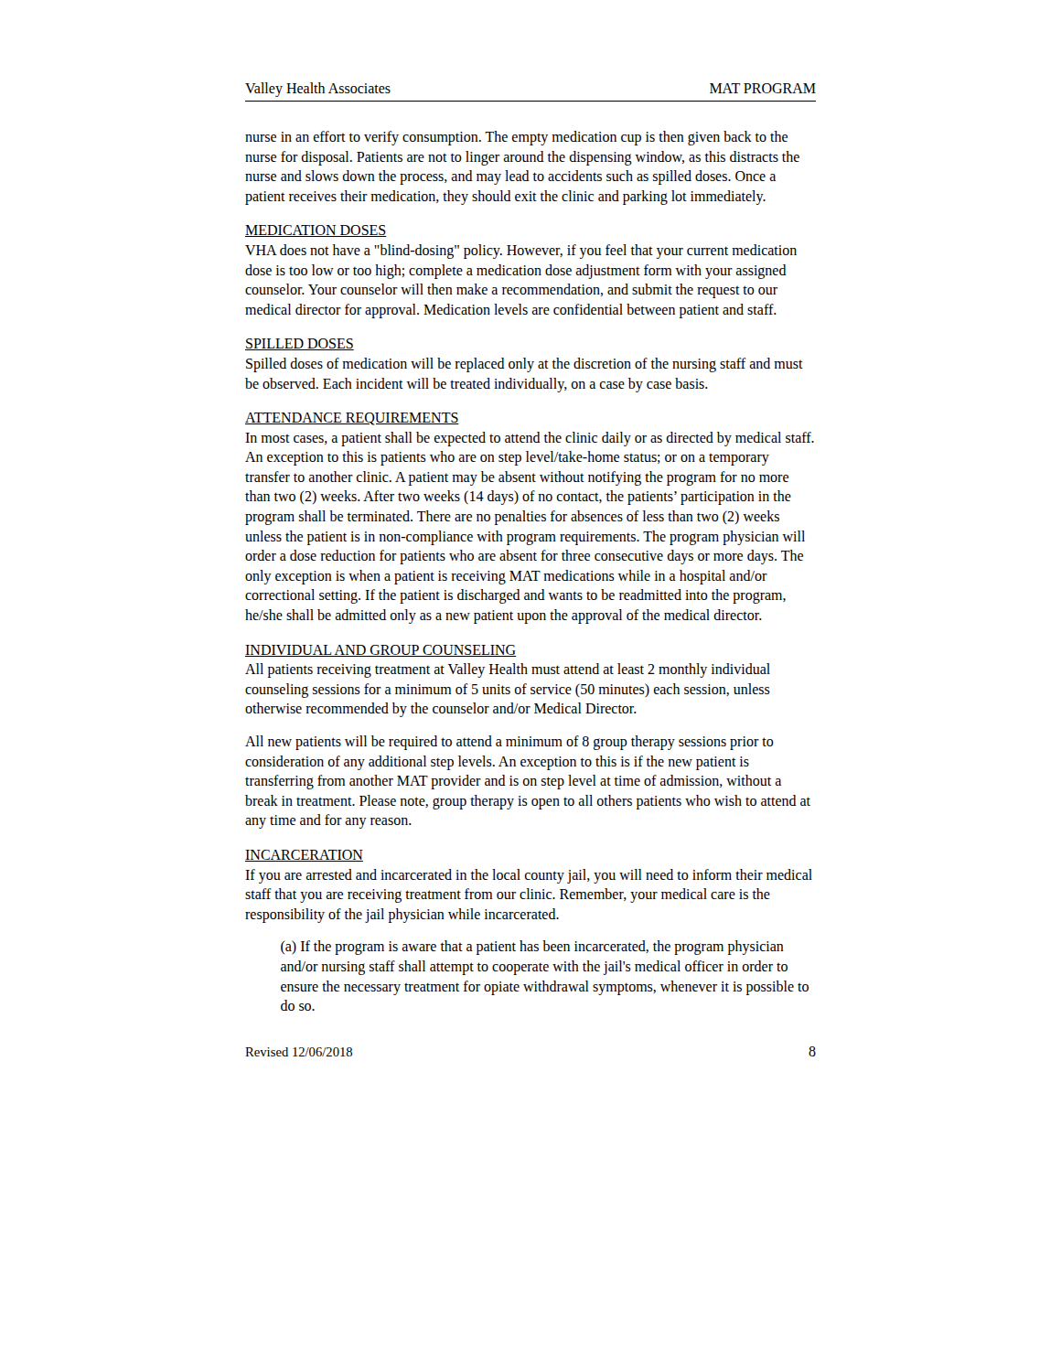Valley Health Associates MAT PROGRAM
nurse in an effort to verify consumption. The empty medication cup is then given back to the nurse for disposal. Patients are not to linger around the dispensing window, as this distracts the nurse and slows down the process, and may lead to accidents such as spilled doses. Once a patient receives their medication, they should exit the clinic and parking lot immediately.
Medication Doses
VHA does not have a "blind-dosing" policy. However, if you feel that your current medication dose is too low or too high; complete a medication dose adjustment form with your assigned counselor. Your counselor will then make a recommendation, and submit the request to our medical director for approval. Medication levels are confidential between patient and staff.
Spilled Doses
Spilled doses of medication will be replaced only at the discretion of the nursing staff and must be observed. Each incident will be treated individually, on a case by case basis.
Attendance Requirements
In most cases, a patient shall be expected to attend the clinic daily or as directed by medical staff. An exception to this is patients who are on step level/take-home status; or on a temporary transfer to another clinic. A patient may be absent without notifying the program for no more than two (2) weeks. After two weeks (14 days) of no contact, the patients’ participation in the program shall be terminated. There are no penalties for absences of less than two (2) weeks unless the patient is in non-compliance with program requirements. The program physician will order a dose reduction for patients who are absent for three consecutive days or more days. The only exception is when a patient is receiving MAT medications while in a hospital and/or correctional setting. If the patient is discharged and wants to be readmitted into the program, he/she shall be admitted only as a new patient upon the approval of the medical director.
Individual and Group Counseling
All patients receiving treatment at Valley Health must attend at least 2 monthly individual counseling sessions for a minimum of 5 units of service (50 minutes) each session, unless otherwise recommended by the counselor and/or Medical Director.
All new patients will be required to attend a minimum of 8 group therapy sessions prior to consideration of any additional step levels. An exception to this is if the new patient is transferring from another MAT provider and is on step level at time of admission, without a break in treatment. Please note, group therapy is open to all others patients who wish to attend at any time and for any reason.
Incarceration
If you are arrested and incarcerated in the local county jail, you will need to inform their medical staff that you are receiving treatment from our clinic. Remember, your medical care is the responsibility of the jail physician while incarcerated.
(a) If the program is aware that a patient has been incarcerated, the program physician and/or nursing staff shall attempt to cooperate with the jail's medical officer in order to ensure the necessary treatment for opiate withdrawal symptoms, whenever it is possible to do so.
Revised 12/06/2018 8